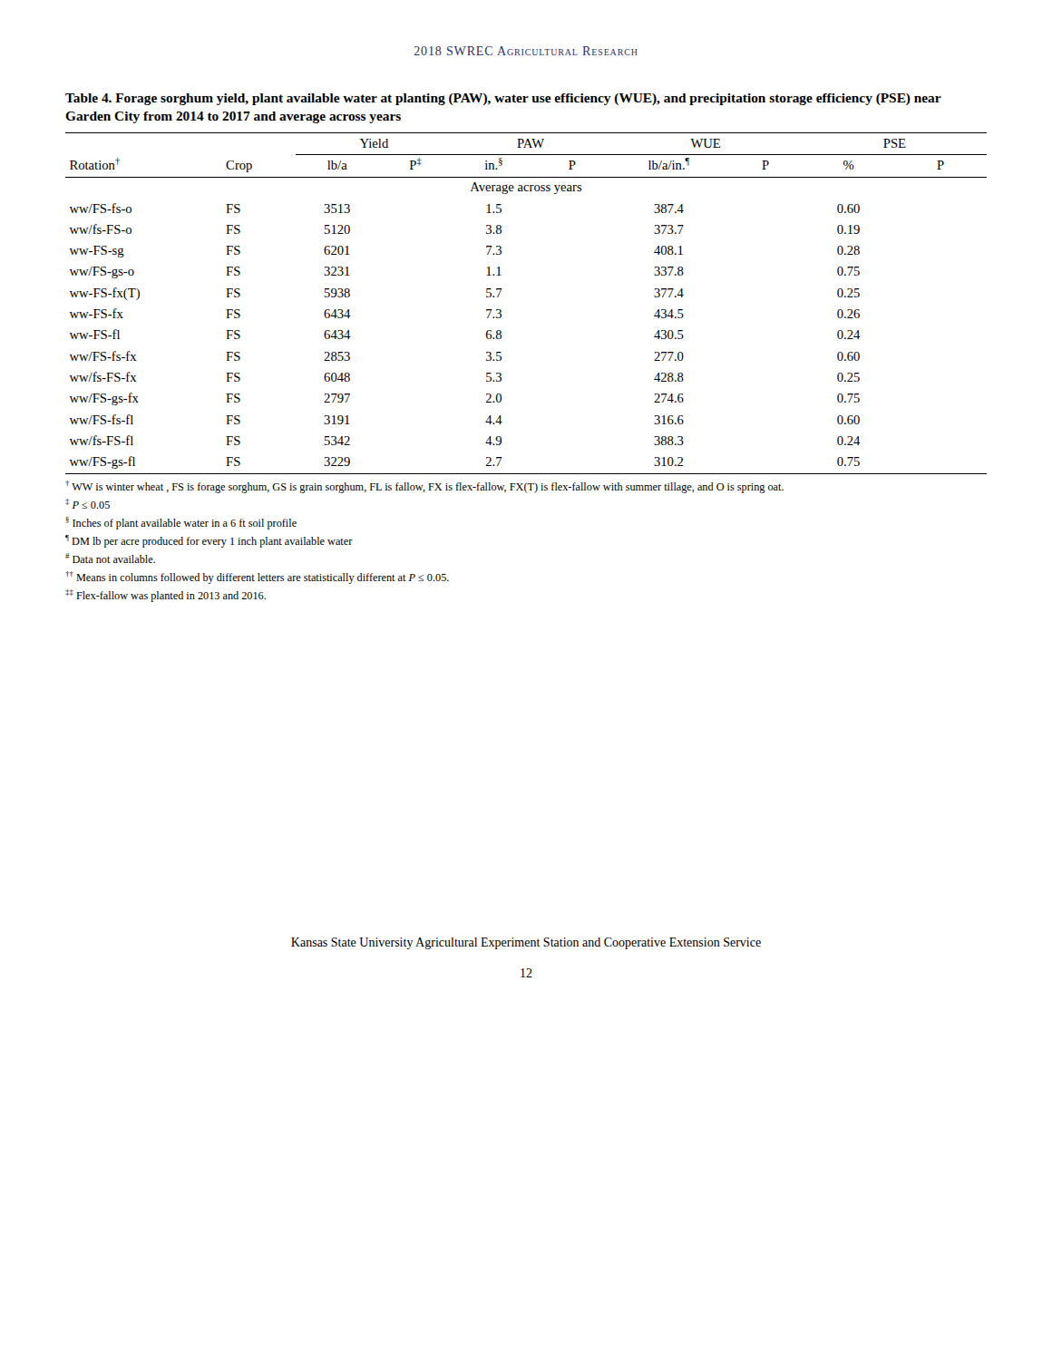2018 SWREC Agricultural Research
Table 4. Forage sorghum yield, plant available water at planting (PAW), water use efficiency (WUE), and precipitation storage efficiency (PSE) near Garden City from 2014 to 2017 and average across years
| | | Yield | PAW | WUE | PSE |
| Rotation † | Crop | lb/a | P ‡ | in. § | P | lb/a/in. ¶ | P | % | P |
| Average across years |
| ww/FS-fs-o | FS | 3513 | | 1.5 | | 387.4 | | 0.60 | |
| ww/fs-FS-o | FS | 5120 | | 3.8 | | 373.7 | | 0.19 | |
| ww-FS-sg | FS | 6201 | | 7.3 | | 408.1 | | 0.28 | |
| ww/FS-gs-o | FS | 3231 | | 1.1 | | 337.8 | | 0.75 | |
| ww-FS-fx(T) | FS | 5938 | | 5.7 | | 377.4 | | 0.25 | |
| ww-FS-fx | FS | 6434 | | 7.3 | | 434.5 | | 0.26 | |
| ww-FS-fl | FS | 6434 | | 6.8 | | 430.5 | | 0.24 | |
| ww/FS-fs-fx | FS | 2853 | | 3.5 | | 277.0 | | 0.60 | |
| ww/fs-FS-fx | FS | 6048 | | 5.3 | | 428.8 | | 0.25 | |
| ww/FS-gs-fx | FS | 2797 | | 2.0 | | 274.6 | | 0.75 | |
| ww/FS-fs-fl | FS | 3191 | | 4.4 | | 316.6 | | 0.60 | |
| ww/fs-FS-fl | FS | 5342 | | 4.9 | | 388.3 | | 0.24 | |
| ww/FS-gs-fl | FS | 3229 | | 2.7 | | 310.2 | | 0.75 | |
† WW is winter wheat , FS is forage sorghum, GS is grain sorghum, FL is fallow, FX is flex-fallow, FX(T) is flex-fallow with summer tillage, and O is spring oat.
‡ P ≤ 0.05
§ Inches of plant available water in a 6 ft soil profile
¶ DM lb per acre produced for every 1 inch plant available water
# Data not available.
†† Means in columns followed by different letters are statistically different at P ≤ 0.05.
‡‡ Flex-fallow was planted in 2013 and 2016.
Kansas State University Agricultural Experiment Station and Cooperative Extension Service
12